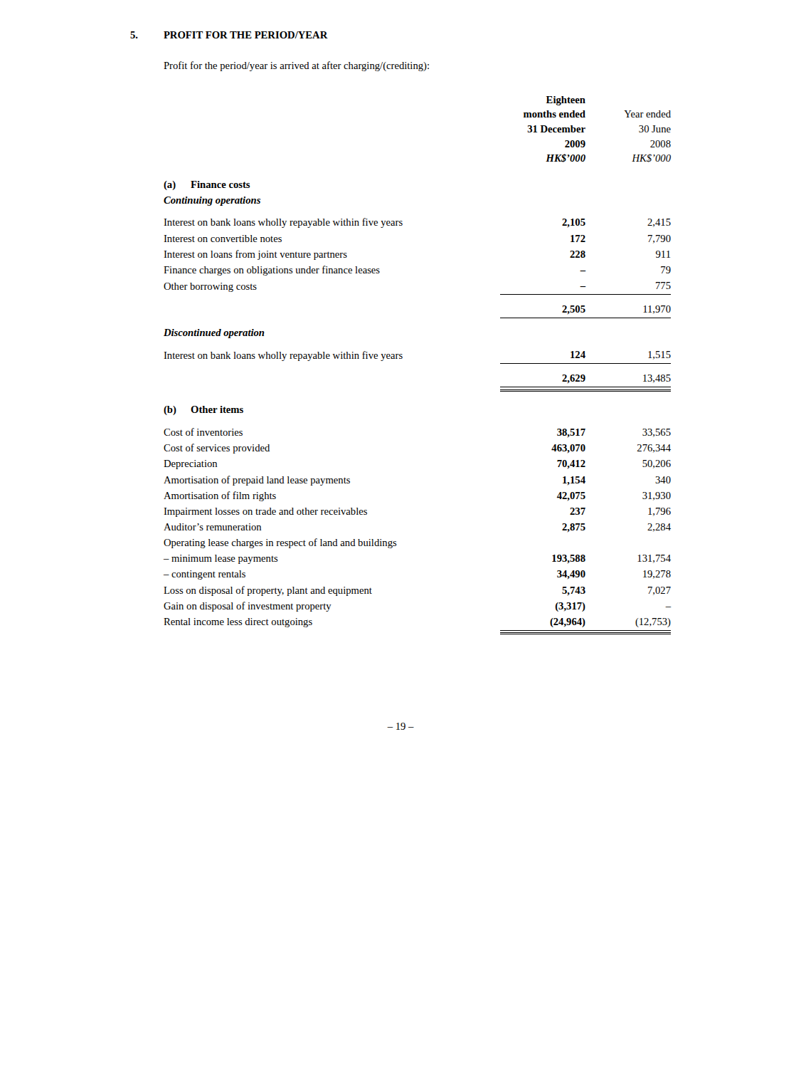5. PROFIT FOR THE PERIOD/YEAR
Profit for the period/year is arrived at after charging/(crediting):
| | Eighteen | |
| | months ended | Year ended |
| | 31 December | 30 June |
| | 2009 | 2008 |
| | HK$’000 | HK$’000 |
| (a) Finance costs | | |
| Continuing operations | | |
| Interest on bank loans wholly repayable within five years | 2,105 | 2,415 |
| Interest on convertible notes | 172 | 7,790 |
| Interest on loans from joint venture partners | 228 | 911 |
| Finance charges on obligations under finance leases | – | 79 |
| Other borrowing costs | – | 775 |
| | 2,505 | 11,970 |
| Discontinued operation | | |
| Interest on bank loans wholly repayable within five years | 124 | 1,515 |
| | 2,629 | 13,485 |
| (b) Other items | | |
| Cost of inventories | 38,517 | 33,565 |
| Cost of services provided | 463,070 | 276,344 |
| Depreciation | 70,412 | 50,206 |
| Amortisation of prepaid land lease payments | 1,154 | 340 |
| Amortisation of film rights | 42,075 | 31,930 |
| Impairment losses on trade and other receivables | 237 | 1,796 |
| Auditor’s remuneration | 2,875 | 2,284 |
| Operating lease charges in respect of land and buildings | | |
| – minimum lease payments | 193,588 | 131,754 |
| – contingent rentals | 34,490 | 19,278 |
| Loss on disposal of property, plant and equipment | 5,743 | 7,027 |
| Gain on disposal of investment property | (3,317) | – |
| Rental income less direct outgoings | (24,964) | (12,753) |
– 19 –